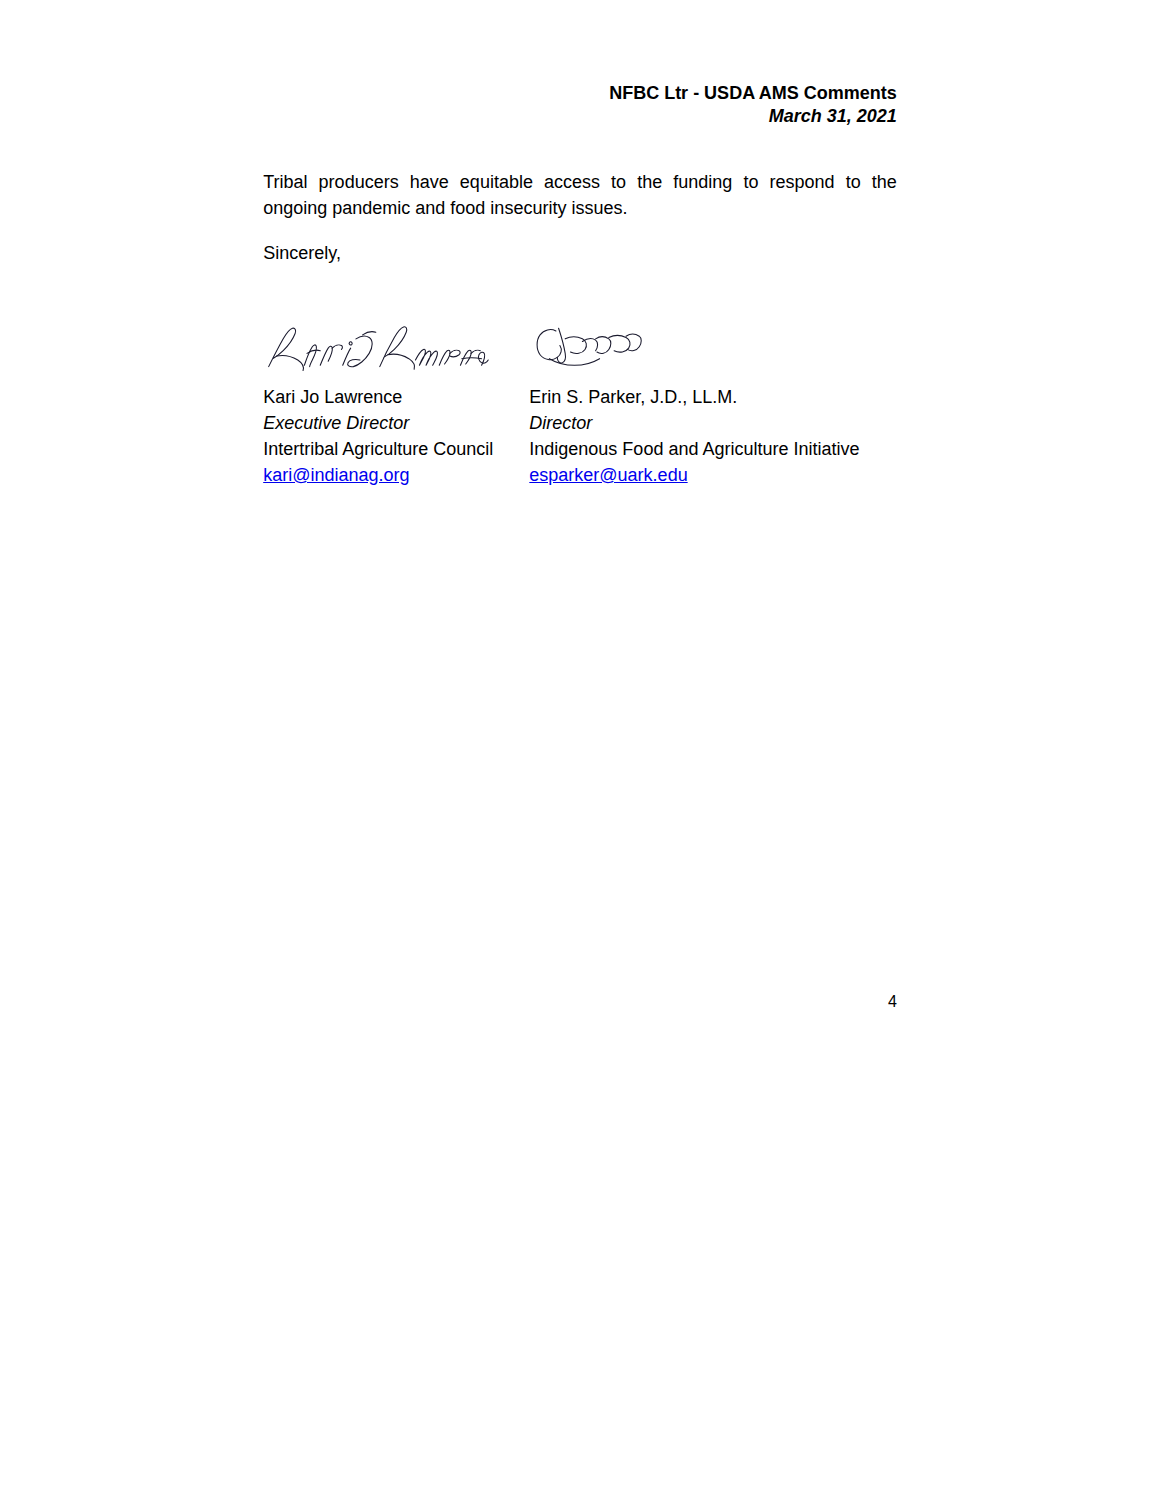NFBC Ltr - USDA AMS Comments
March 31, 2021
Tribal producers have equitable access to the funding to respond to the ongoing pandemic and food insecurity issues.
Sincerely,
| Kari Jo Lawrence Executive Director Intertribal Agriculture Council kari@indianag.org | Erin S. Parker, J.D., LL.M. Director Indigenous Food and Agriculture Initiative esparker@uark.edu |
4